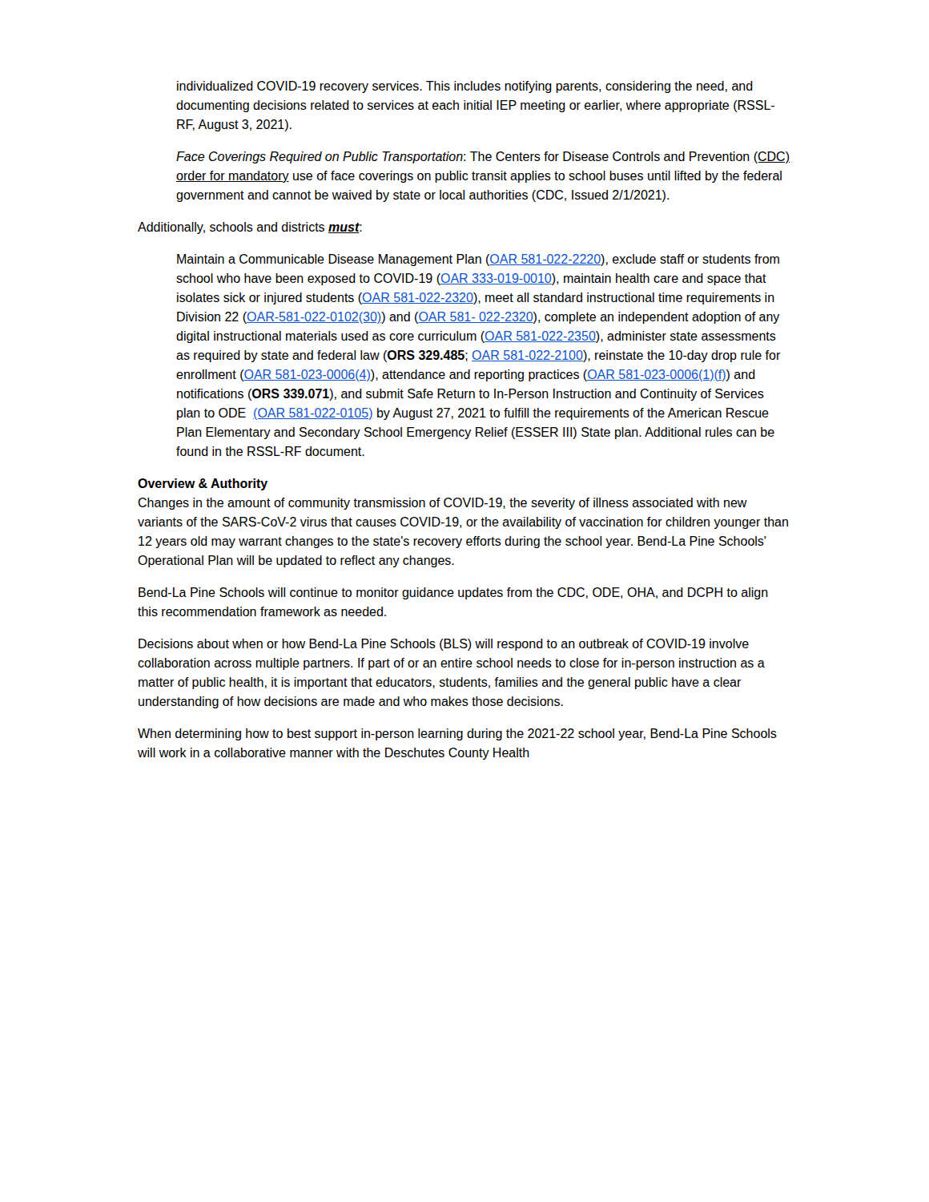individualized COVID-19 recovery services. This includes notifying parents, considering the need, and documenting decisions related to services at each initial IEP meeting or earlier, where appropriate (RSSL-RF, August 3, 2021).
Face Coverings Required on Public Transportation: The Centers for Disease Controls and Prevention (CDC) order for mandatory use of face coverings on public transit applies to school buses until lifted by the federal government and cannot be waived by state or local authorities (CDC, Issued 2/1/2021).
Additionally, schools and districts must:
Maintain a Communicable Disease Management Plan (OAR 581-022-2220), exclude staff or students from school who have been exposed to COVID-19 (OAR 333-019-0010), maintain health care and space that isolates sick or injured students (OAR 581-022-2320), meet all standard instructional time requirements in Division 22 (OAR-581-022-0102(30)) and (OAR 581- 022-2320), complete an independent adoption of any digital instructional materials used as core curriculum (OAR 581-022-2350), administer state assessments as required by state and federal law (ORS 329.485; OAR 581-022-2100), reinstate the 10-day drop rule for enrollment (OAR 581-023-0006(4)), attendance and reporting practices (OAR 581-023-0006(1)(f)) and notifications (ORS 339.071), and submit Safe Return to In-Person Instruction and Continuity of Services plan to ODE (OAR 581-022-0105) by August 27, 2021 to fulfill the requirements of the American Rescue Plan Elementary and Secondary School Emergency Relief (ESSER III) State plan. Additional rules can be found in the RSSL-RF document.
Overview & Authority
Changes in the amount of community transmission of COVID-19, the severity of illness associated with new variants of the SARS-CoV-2 virus that causes COVID-19, or the availability of vaccination for children younger than 12 years old may warrant changes to the state's recovery efforts during the school year. Bend-La Pine Schools' Operational Plan will be updated to reflect any changes.
Bend-La Pine Schools will continue to monitor guidance updates from the CDC, ODE, OHA, and DCPH to align this recommendation framework as needed.
Decisions about when or how Bend-La Pine Schools (BLS) will respond to an outbreak of COVID-19 involve collaboration across multiple partners. If part of or an entire school needs to close for in-person instruction as a matter of public health, it is important that educators, students, families and the general public have a clear understanding of how decisions are made and who makes those decisions.
When determining how to best support in-person learning during the 2021-22 school year, Bend-La Pine Schools will work in a collaborative manner with the Deschutes County Health